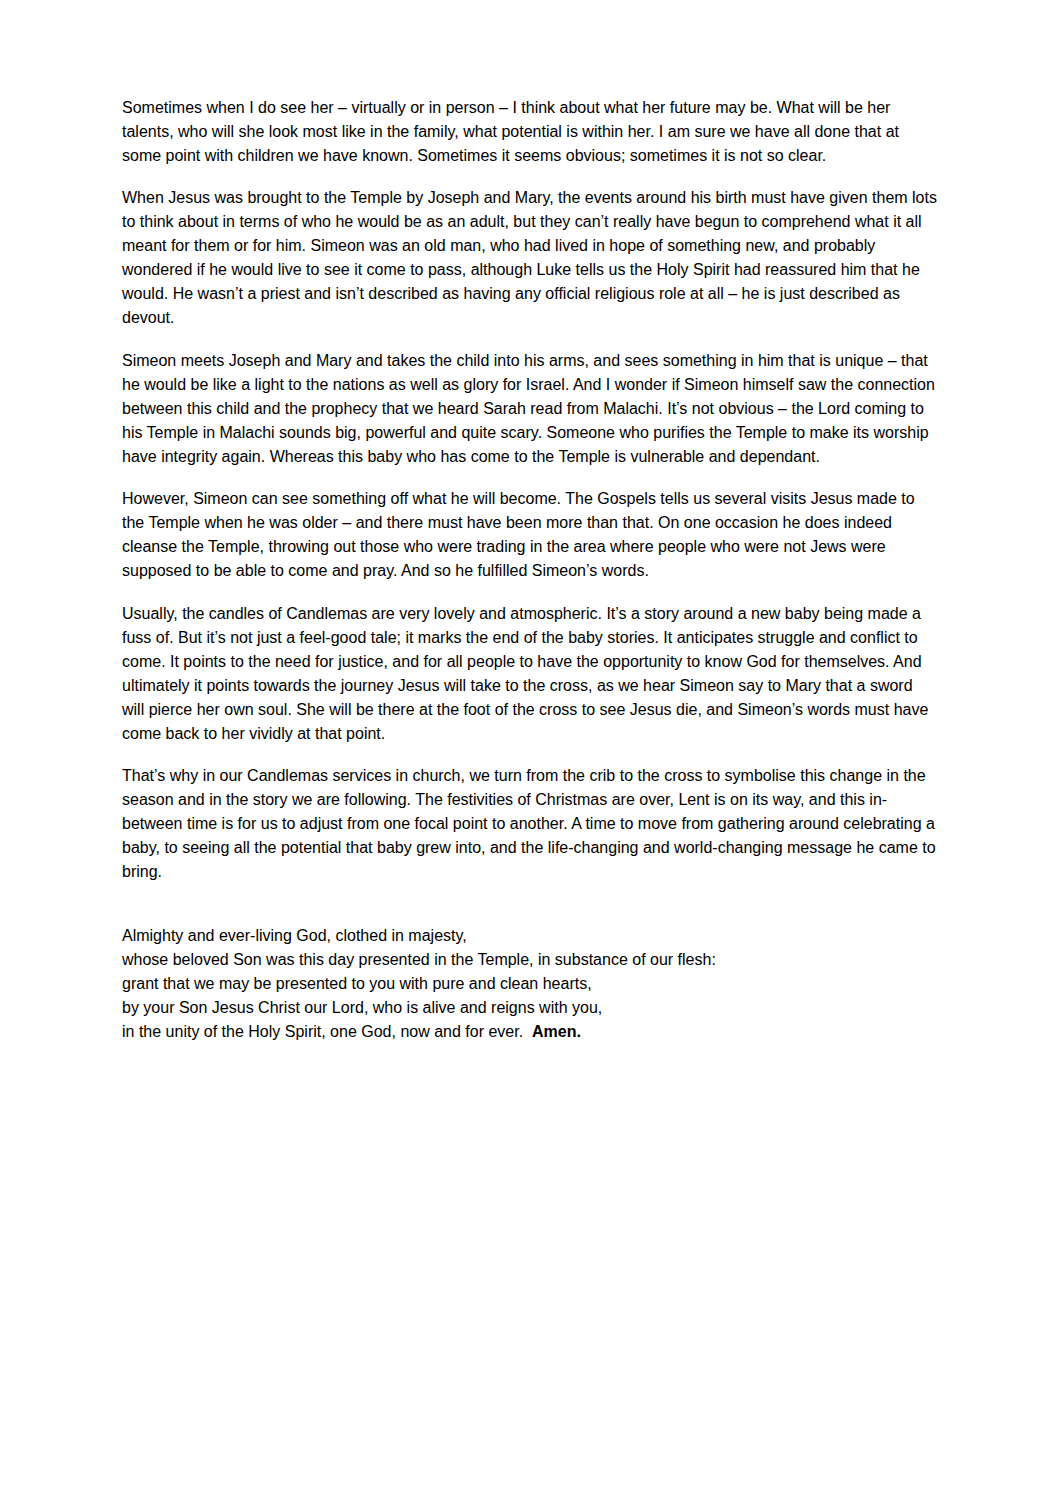Sometimes when I do see her – virtually or in person – I think about what her future may be. What will be her talents, who will she look most like in the family, what potential is within her. I am sure we have all done that at some point with children we have known. Sometimes it seems obvious; sometimes it is not so clear.
When Jesus was brought to the Temple by Joseph and Mary, the events around his birth must have given them lots to think about in terms of who he would be as an adult, but they can’t really have begun to comprehend what it all meant for them or for him. Simeon was an old man, who had lived in hope of something new, and probably wondered if he would live to see it come to pass, although Luke tells us the Holy Spirit had reassured him that he would. He wasn’t a priest and isn’t described as having any official religious role at all – he is just described as devout.
Simeon meets Joseph and Mary and takes the child into his arms, and sees something in him that is unique – that he would be like a light to the nations as well as glory for Israel. And I wonder if Simeon himself saw the connection between this child and the prophecy that we heard Sarah read from Malachi. It’s not obvious – the Lord coming to his Temple in Malachi sounds big, powerful and quite scary. Someone who purifies the Temple to make its worship have integrity again. Whereas this baby who has come to the Temple is vulnerable and dependant.
However, Simeon can see something off what he will become. The Gospels tells us several visits Jesus made to the Temple when he was older – and there must have been more than that. On one occasion he does indeed cleanse the Temple, throwing out those who were trading in the area where people who were not Jews were supposed to be able to come and pray. And so he fulfilled Simeon’s words.
Usually, the candles of Candlemas are very lovely and atmospheric. It’s a story around a new baby being made a fuss of. But it’s not just a feel-good tale; it marks the end of the baby stories. It anticipates struggle and conflict to come. It points to the need for justice, and for all people to have the opportunity to know God for themselves. And ultimately it points towards the journey Jesus will take to the cross, as we hear Simeon say to Mary that a sword will pierce her own soul. She will be there at the foot of the cross to see Jesus die, and Simeon’s words must have come back to her vividly at that point.
That’s why in our Candlemas services in church, we turn from the crib to the cross to symbolise this change in the season and in the story we are following. The festivities of Christmas are over, Lent is on its way, and this in-between time is for us to adjust from one focal point to another. A time to move from gathering around celebrating a baby, to seeing all the potential that baby grew into, and the life-changing and world-changing message he came to bring.
Almighty and ever-living God, clothed in majesty,
whose beloved Son was this day presented in the Temple, in substance of our flesh:
grant that we may be presented to you with pure and clean hearts,
by your Son Jesus Christ our Lord, who is alive and reigns with you,
in the unity of the Holy Spirit, one God, now and for ever. Amen.